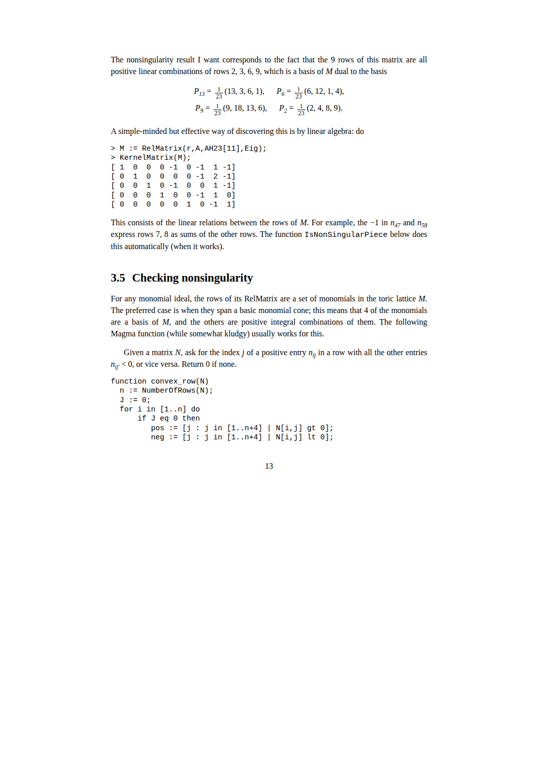The nonsingularity result I want corresponds to the fact that the 9 rows of this matrix are all positive linear combinations of rows 2, 3, 6, 9, which is a basis of M dual to the basis
P13 = 123(13, 3, 6, 1), P6 = 123(6, 12, 1, 4), P9 = 123(9, 18, 13, 6), P2 = 123(2, 4, 8, 9).
A simple-minded but effective way of discovering this is by linear algebra: do
> M := RelMatrix(r,A,AH23[11],Eig);
> KernelMatrix(M);
[ 1  0  0  0 -1  0 -1  1 -1]
[ 0  1  0  0  0  0 -1  2 -1]
[ 0  0  1  0 -1  0  0  1 -1]
[ 0  0  0  1  0  0 -1  1  0]
[ 0  0  0  0  0  1  0 -1  1]
This consists of the linear relations between the rows of M. For example, the −1 in n47 and n58 express rows 7, 8 as sums of the other rows. The function IsNonSingularPiece below does this automatically (when it works).
3.5 Checking nonsingularity
For any monomial ideal, the rows of its RelMatrix are a set of monomials in the toric lattice M. The preferred case is when they span a basic monomial cone; this means that 4 of the monomials are a basis of M, and the others are positive integral combinations of them. The following Magma function (while somewhat kludgy) usually works for this.
Given a matrix N, ask for the index j of a positive entry nij in a row with all the other entries nij′ < 0, or vice versa. Return 0 if none.
function convex_row(N)
  n := NumberOfRows(N);
  J := 0;
  for i in [1..n] do
      if J eq 0 then
         pos := [j : j in [1..n+4] | N[i,j] gt 0];
         neg := [j : j in [1..n+4] | N[i,j] lt 0];
13